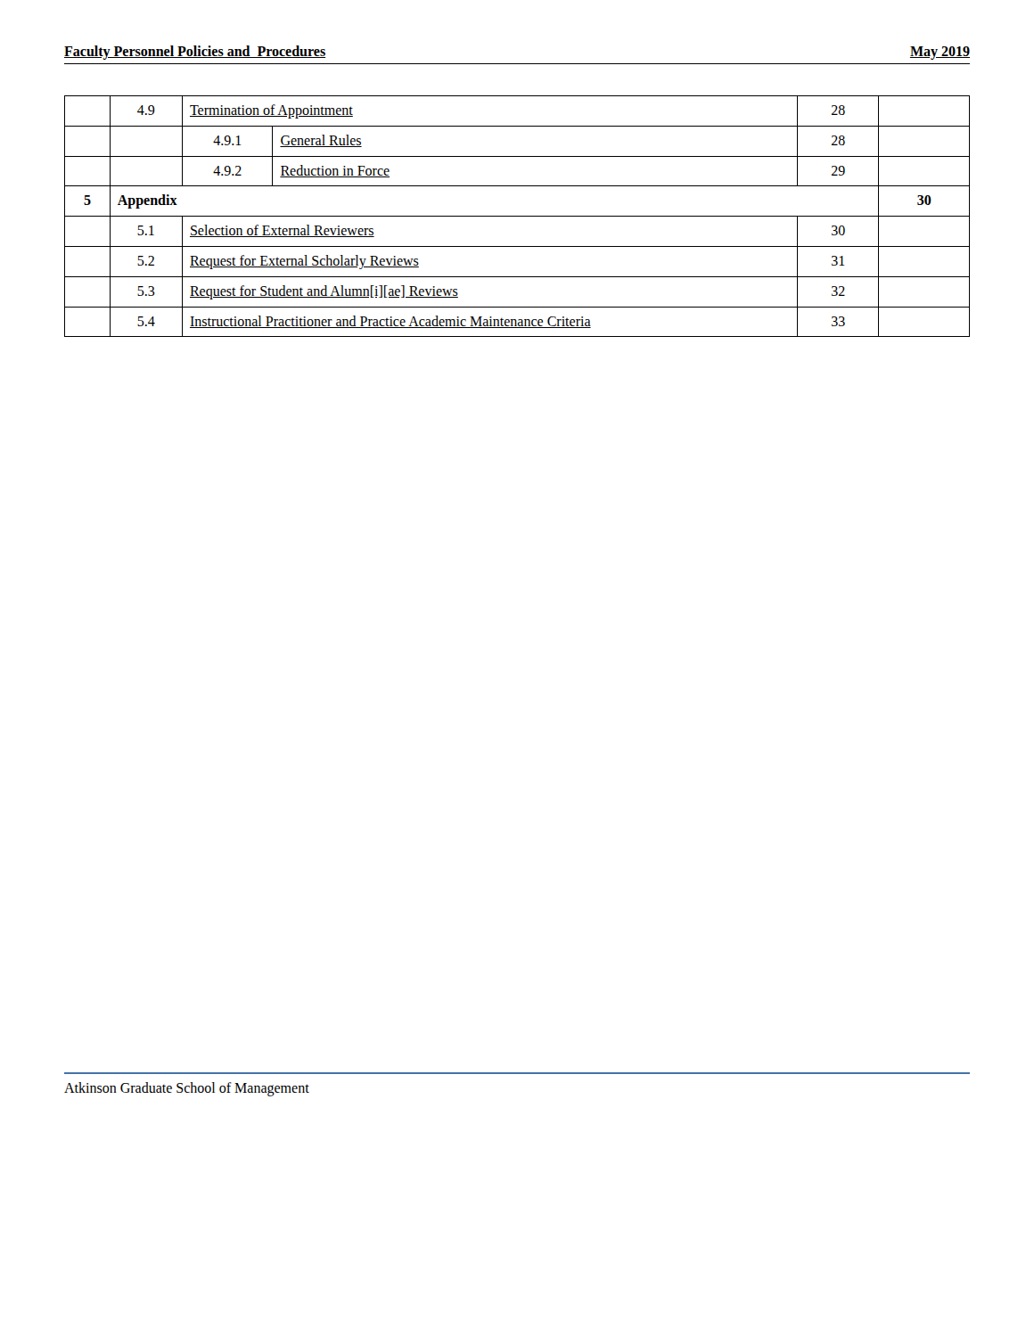Faculty Personnel Policies and Procedures May 2019
| | 4.9 | Termination of Appointment | 28 | |
| | | 4.9.1 | General Rules | 28 | |
| | | 4.9.2 | Reduction in Force | 29 | |
| 5 | Appendix | 30 |
| | 5.1 | Selection of External Reviewers | 30 | |
| | 5.2 | Request for External Scholarly Reviews | 31 | |
| | 5.3 | Request for Student and Alumn[i][ae] Reviews | 32 | |
| | 5.4 | Instructional Practitioner and Practice Academic Maintenance Criteria | 33 | |
Atkinson Graduate School of Management